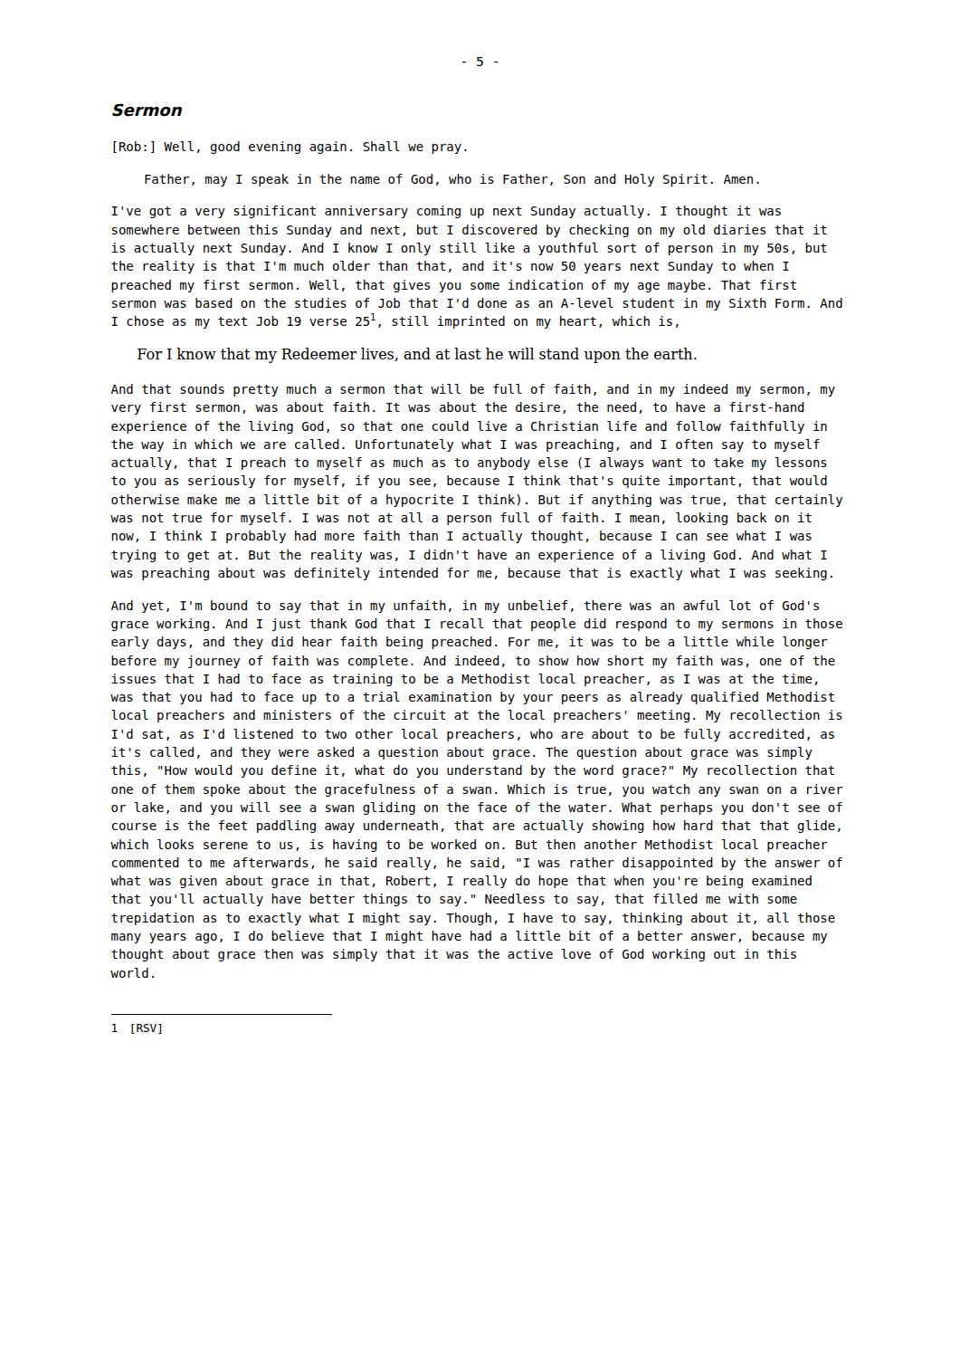- 5 -
Sermon
[Rob:] Well, good evening again. Shall we pray.
Father, may I speak in the name of God, who is Father, Son and Holy Spirit. Amen.
I've got a very significant anniversary coming up next Sunday actually. I thought it was somewhere between this Sunday and next, but I discovered by checking on my old diaries that it is actually next Sunday. And I know I only still like a youthful sort of person in my 50s, but the reality is that I'm much older than that, and it's now 50 years next Sunday to when I preached my first sermon. Well, that gives you some indication of my age maybe. That first sermon was based on the studies of Job that I'd done as an A-level student in my Sixth Form. And I chose as my text Job 19 verse 251, still imprinted on my heart, which is,
For I know that my Redeemer lives, and at last he will stand upon the earth.
And that sounds pretty much a sermon that will be full of faith, and in my indeed my sermon, my very first sermon, was about faith. It was about the desire, the need, to have a first-hand experience of the living God, so that one could live a Christian life and follow faithfully in the way in which we are called. Unfortunately what I was preaching, and I often say to myself actually, that I preach to myself as much as to anybody else (I always want to take my lessons to you as seriously for myself, if you see, because I think that's quite important, that would otherwise make me a little bit of a hypocrite I think). But if anything was true, that certainly was not true for myself. I was not at all a person full of faith. I mean, looking back on it now, I think I probably had more faith than I actually thought, because I can see what I was trying to get at. But the reality was, I didn't have an experience of a living God. And what I was preaching about was definitely intended for me, because that is exactly what I was seeking.
And yet, I'm bound to say that in my unfaith, in my unbelief, there was an awful lot of God's grace working. And I just thank God that I recall that people did respond to my sermons in those early days, and they did hear faith being preached. For me, it was to be a little while longer before my journey of faith was complete. And indeed, to show how short my faith was, one of the issues that I had to face as training to be a Methodist local preacher, as I was at the time, was that you had to face up to a trial examination by your peers as already qualified Methodist local preachers and ministers of the circuit at the local preachers' meeting. My recollection is I'd sat, as I'd listened to two other local preachers, who are about to be fully accredited, as it's called, and they were asked a question about grace. The question about grace was simply this, "How would you define it, what do you understand by the word grace?" My recollection that one of them spoke about the gracefulness of a swan. Which is true, you watch any swan on a river or lake, and you will see a swan gliding on the face of the water. What perhaps you don't see of course is the feet paddling away underneath, that are actually showing how hard that that glide, which looks serene to us, is having to be worked on. But then another Methodist local preacher commented to me afterwards, he said really, he said, "I was rather disappointed by the answer of what was given about grace in that, Robert, I really do hope that when you're being examined that you'll actually have better things to say." Needless to say, that filled me with some trepidation as to exactly what I might say. Though, I have to say, thinking about it, all those many years ago, I do believe that I might have had a little bit of a better answer, because my thought about grace then was simply that it was the active love of God working out in this world.
1[RSV]